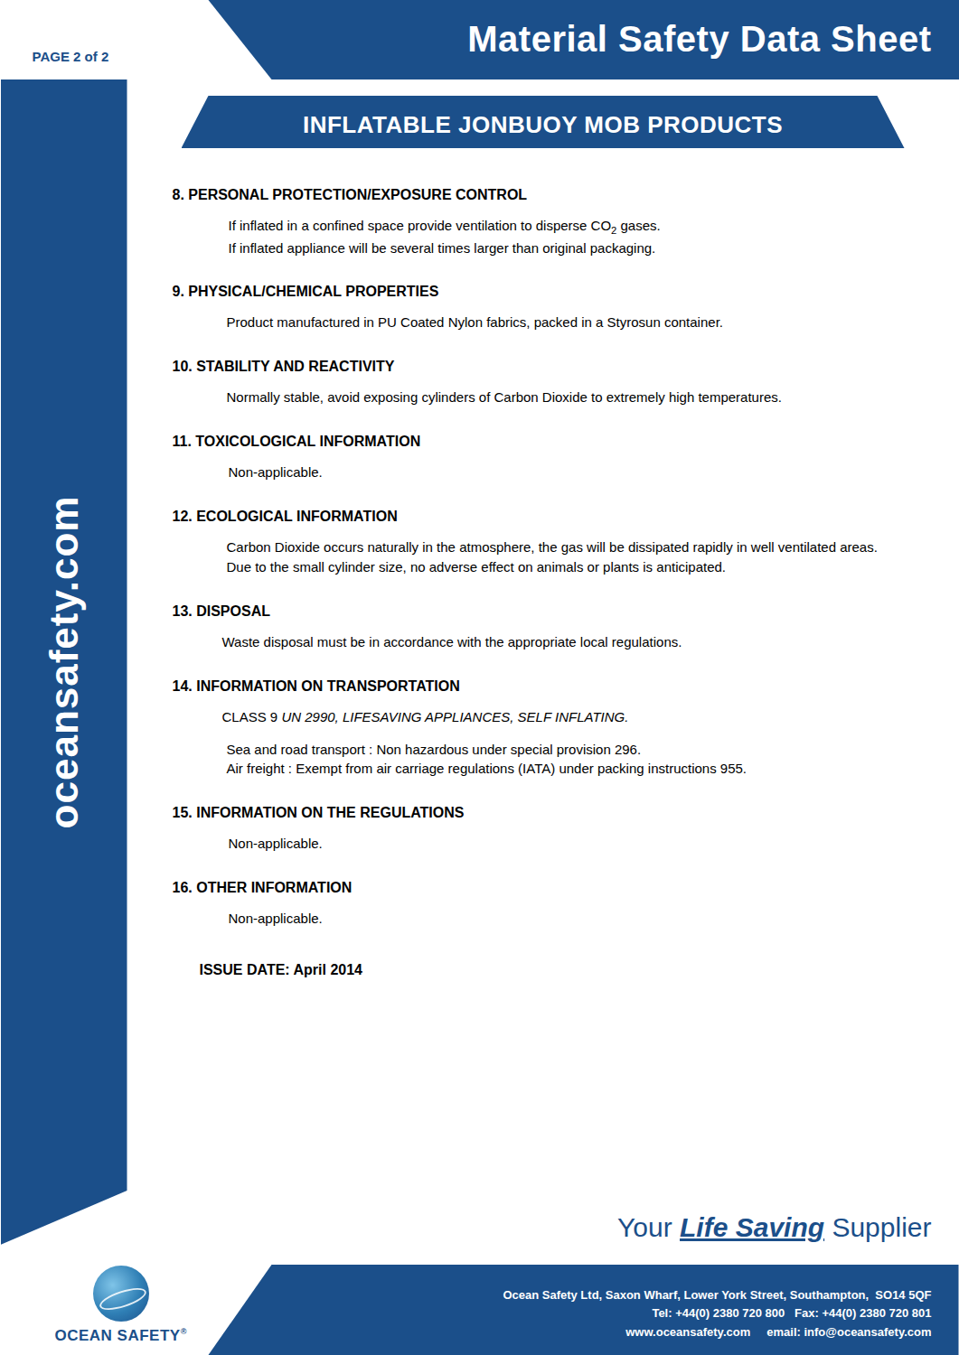PAGE 2 of 2
Material Safety Data Sheet
oceansafety.com
INFLATABLE JONBUOY MOB PRODUCTS
8. PERSONAL PROTECTION/EXPOSURE CONTROL
If inflated in a confined space provide ventilation to disperse CO2 gases.
If inflated appliance will be several times larger than original packaging.
9. PHYSICAL/CHEMICAL PROPERTIES
Product manufactured in PU Coated Nylon fabrics, packed in a Styrosun container.
10. STABILITY AND REACTIVITY
Normally stable, avoid exposing cylinders of Carbon Dioxide to extremely high temperatures.
11. TOXICOLOGICAL INFORMATION
Non-applicable.
12. ECOLOGICAL INFORMATION
Carbon Dioxide occurs naturally in the atmosphere, the gas will be dissipated rapidly in well ventilated areas. Due to the small cylinder size, no adverse effect on animals or plants is anticipated.
13. DISPOSAL
Waste disposal must be in accordance with the appropriate local regulations.
14. INFORMATION ON TRANSPORTATION
CLASS 9 UN 2990, LIFESAVING APPLIANCES, SELF INFLATING.
Sea and road transport : Non hazardous under special provision 296.
Air freight : Exempt from air carriage regulations (IATA) under packing instructions 955.
15. INFORMATION ON THE REGULATIONS
Non-applicable.
16. OTHER INFORMATION
Non-applicable.
ISSUE DATE: April 2014
Your Life Saving Supplier
OCEAN SAFETY®
Ocean Safety Ltd, Saxon Wharf, Lower York Street, Southampton, SO14 5QF
Tel: +44(0) 2380 720 800 Fax: +44(0) 2380 720 801
www.oceansafety.com email: info@oceansafety.com